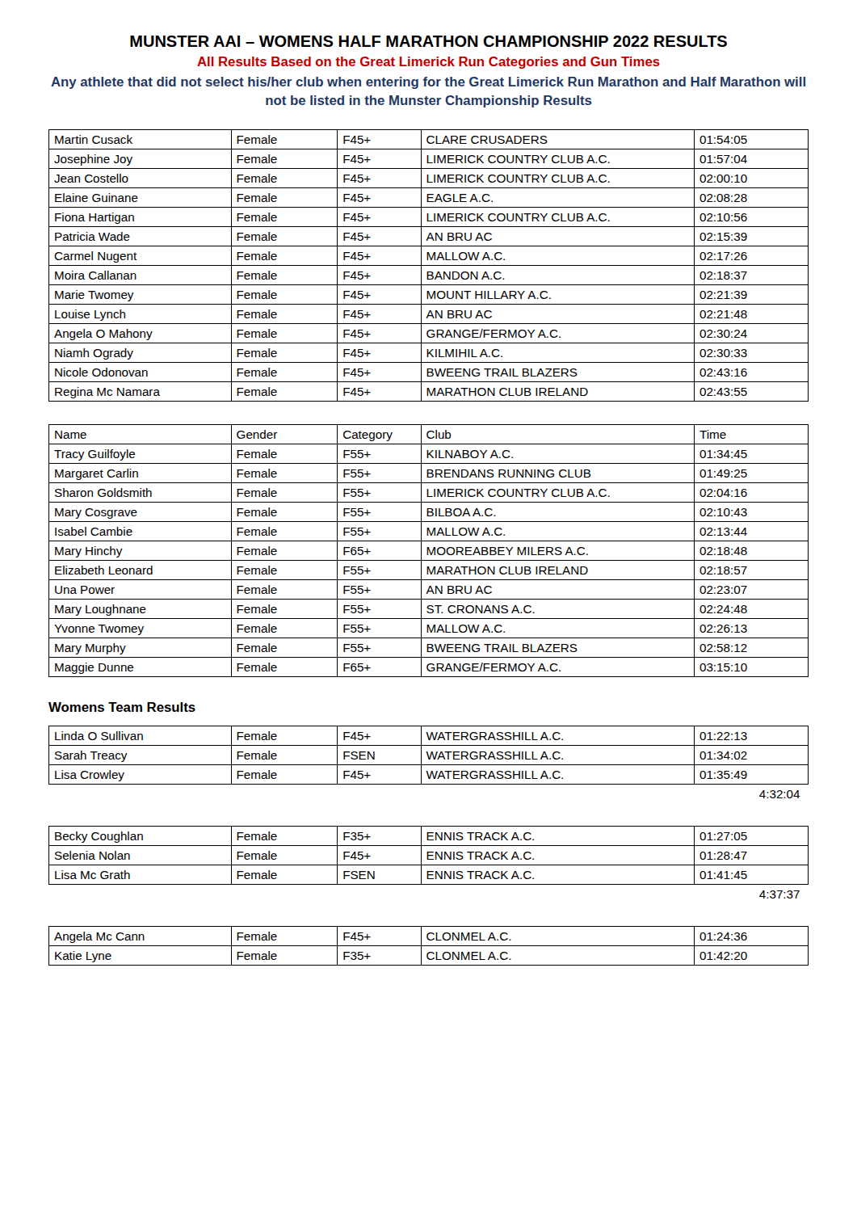MUNSTER AAI – WOMENS HALF MARATHON CHAMPIONSHIP 2022 RESULTS
All Results Based on the Great Limerick Run Categories and Gun Times
Any athlete that did not select his/her club when entering for the Great Limerick Run Marathon and Half Marathon will not be listed in the Munster Championship Results
| Martin Cusack | Female | F45+ | CLARE CRUSADERS | 01:54:05 |
| Josephine Joy | Female | F45+ | LIMERICK COUNTRY CLUB A.C. | 01:57:04 |
| Jean Costello | Female | F45+ | LIMERICK COUNTRY CLUB A.C. | 02:00:10 |
| Elaine Guinane | Female | F45+ | EAGLE A.C. | 02:08:28 |
| Fiona Hartigan | Female | F45+ | LIMERICK COUNTRY CLUB A.C. | 02:10:56 |
| Patricia Wade | Female | F45+ | AN BRU AC | 02:15:39 |
| Carmel Nugent | Female | F45+ | MALLOW A.C. | 02:17:26 |
| Moira Callanan | Female | F45+ | BANDON A.C. | 02:18:37 |
| Marie Twomey | Female | F45+ | MOUNT HILLARY A.C. | 02:21:39 |
| Louise Lynch | Female | F45+ | AN BRU AC | 02:21:48 |
| Angela O Mahony | Female | F45+ | GRANGE/FERMOY A.C. | 02:30:24 |
| Niamh Ogrady | Female | F45+ | KILMIHIL A.C. | 02:30:33 |
| Nicole Odonovan | Female | F45+ | BWEENG TRAIL BLAZERS | 02:43:16 |
| Regina Mc Namara | Female | F45+ | MARATHON CLUB IRELAND | 02:43:55 |
| Name | Gender | Category | Club | Time |
| --- | --- | --- | --- | --- |
| Tracy Guilfoyle | Female | F55+ | KILNABOY A.C. | 01:34:45 |
| Margaret Carlin | Female | F55+ | BRENDANS RUNNING CLUB | 01:49:25 |
| Sharon Goldsmith | Female | F55+ | LIMERICK COUNTRY CLUB A.C. | 02:04:16 |
| Mary Cosgrave | Female | F55+ | BILBOA A.C. | 02:10:43 |
| Isabel Cambie | Female | F55+ | MALLOW A.C. | 02:13:44 |
| Mary Hinchy | Female | F65+ | MOOREABBEY MILERS A.C. | 02:18:48 |
| Elizabeth Leonard | Female | F55+ | MARATHON CLUB IRELAND | 02:18:57 |
| Una Power | Female | F55+ | AN BRU AC | 02:23:07 |
| Mary Loughnane | Female | F55+ | ST. CRONANS A.C. | 02:24:48 |
| Yvonne Twomey | Female | F55+ | MALLOW A.C. | 02:26:13 |
| Mary Murphy | Female | F55+ | BWEENG TRAIL BLAZERS | 02:58:12 |
| Maggie Dunne | Female | F65+ | GRANGE/FERMOY A.C. | 03:15:10 |
Womens Team Results
| Linda O Sullivan | Female | F45+ | WATERGRASSHILL A.C. | 01:22:13 |
| Sarah Treacy | Female | FSEN | WATERGRASSHILL A.C. | 01:34:02 |
| Lisa Crowley | Female | F45+ | WATERGRASSHILL A.C. | 01:35:49 |
| 4:32:04 |
| Becky Coughlan | Female | F35+ | ENNIS TRACK A.C. | 01:27:05 |
| Selenia Nolan | Female | F45+ | ENNIS TRACK A.C. | 01:28:47 |
| Lisa Mc Grath | Female | FSEN | ENNIS TRACK A.C. | 01:41:45 |
| 4:37:37 |
| Angela Mc Cann | Female | F45+ | CLONMEL A.C. | 01:24:36 |
| Katie Lyne | Female | F35+ | CLONMEL A.C. | 01:42:20 |